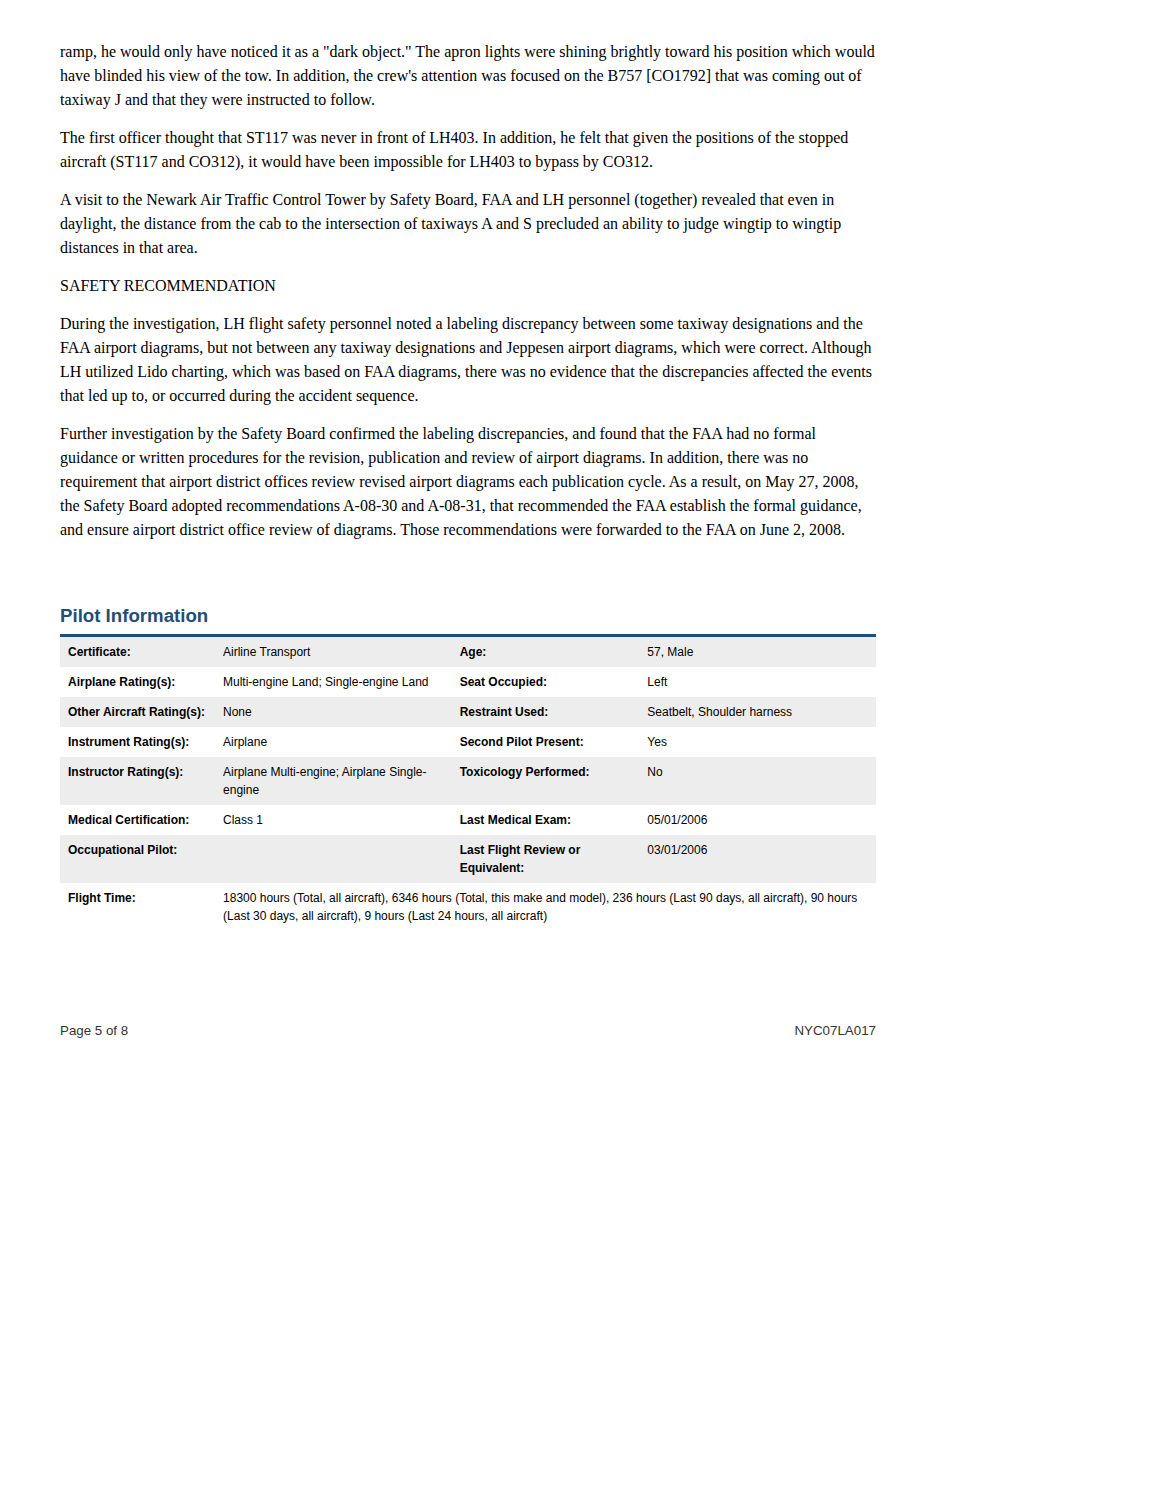ramp, he would only have noticed it as a "dark object." The apron lights were shining brightly toward his position which would have blinded his view of the tow. In addition, the crew's attention was focused on the B757 [CO1792] that was coming out of taxiway J and that they were instructed to follow.
The first officer thought that ST117 was never in front of LH403. In addition, he felt that given the positions of the stopped aircraft (ST117 and CO312), it would have been impossible for LH403 to bypass by CO312.
A visit to the Newark Air Traffic Control Tower by Safety Board, FAA and LH personnel (together) revealed that even in daylight, the distance from the cab to the intersection of taxiways A and S precluded an ability to judge wingtip to wingtip distances in that area.
SAFETY RECOMMENDATION
During the investigation, LH flight safety personnel noted a labeling discrepancy between some taxiway designations and the FAA airport diagrams, but not between any taxiway designations and Jeppesen airport diagrams, which were correct. Although LH utilized Lido charting, which was based on FAA diagrams, there was no evidence that the discrepancies affected the events that led up to, or occurred during the accident sequence.
Further investigation by the Safety Board confirmed the labeling discrepancies, and found that the FAA had no formal guidance or written procedures for the revision, publication and review of airport diagrams. In addition, there was no requirement that airport district offices review revised airport diagrams each publication cycle. As a result, on May 27, 2008, the Safety Board adopted recommendations A-08-30 and A-08-31, that recommended the FAA establish the formal guidance, and ensure airport district office review of diagrams. Those recommendations were forwarded to the FAA on June 2, 2008.
Pilot Information
| Certificate: | Airline Transport | Age: | 57, Male |
| Airplane Rating(s): | Multi-engine Land; Single-engine Land | Seat Occupied: | Left |
| Other Aircraft Rating(s): | None | Restraint Used: | Seatbelt, Shoulder harness |
| Instrument Rating(s): | Airplane | Second Pilot Present: | Yes |
| Instructor Rating(s): | Airplane Multi-engine; Airplane Single-engine | Toxicology Performed: | No |
| Medical Certification: | Class 1 | Last Medical Exam: | 05/01/2006 |
| Occupational Pilot: | | Last Flight Review or Equivalent: | 03/01/2006 |
| Flight Time: | 18300 hours (Total, all aircraft), 6346 hours (Total, this make and model), 236 hours (Last 90 days, all aircraft), 90 hours (Last 30 days, all aircraft), 9 hours (Last 24 hours, all aircraft) |
Page 5 of 8 NYC07LA017